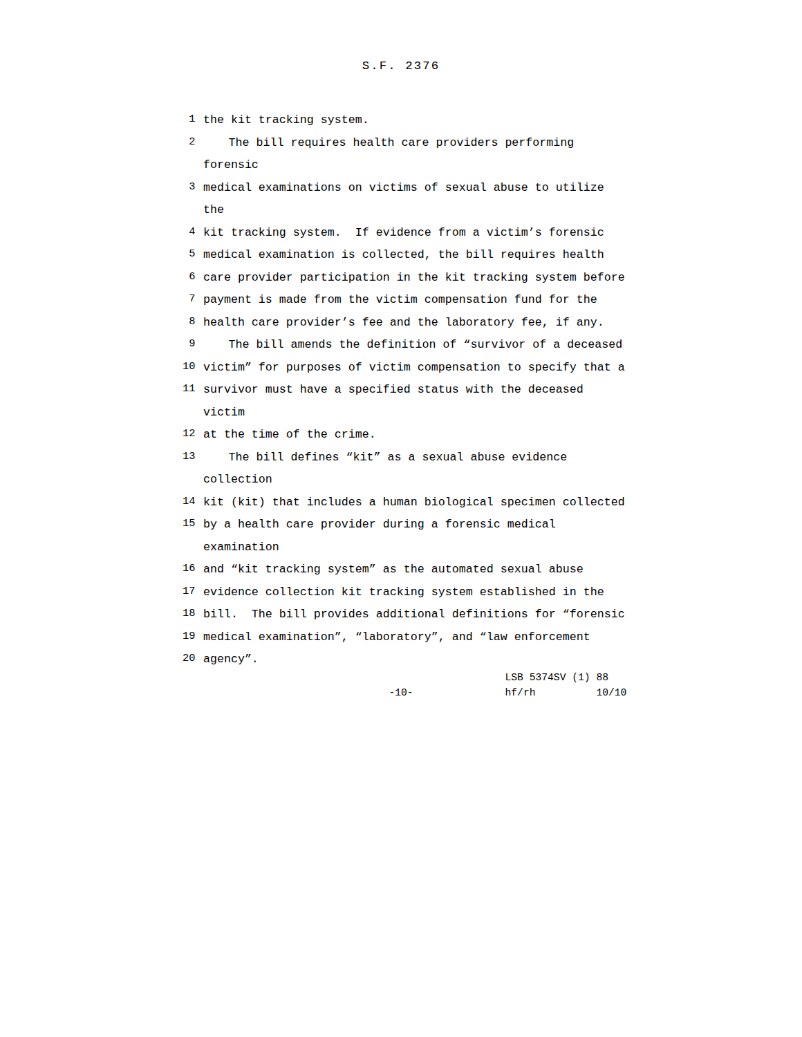S.F. 2376
the kit tracking system.
The bill requires health care providers performing forensic
medical examinations on victims of sexual abuse to utilize the
kit tracking system. If evidence from a victim’s forensic
medical examination is collected, the bill requires health
care provider participation in the kit tracking system before
payment is made from the victim compensation fund for the
health care provider’s fee and the laboratory fee, if any.
The bill amends the definition of “survivor of a deceased
victim” for purposes of victim compensation to specify that a
survivor must have a specified status with the deceased victim
at the time of the crime.
The bill defines “kit” as a sexual abuse evidence collection
kit (kit) that includes a human biological specimen collected
by a health care provider during a forensic medical examination
and “kit tracking system” as the automated sexual abuse
evidence collection kit tracking system established in the
bill. The bill provides additional definitions for “forensic
medical examination”, “laboratory”, and “law enforcement
agency”.
LSB 5374SV (1) 88
hf/rh 10/10
-10-